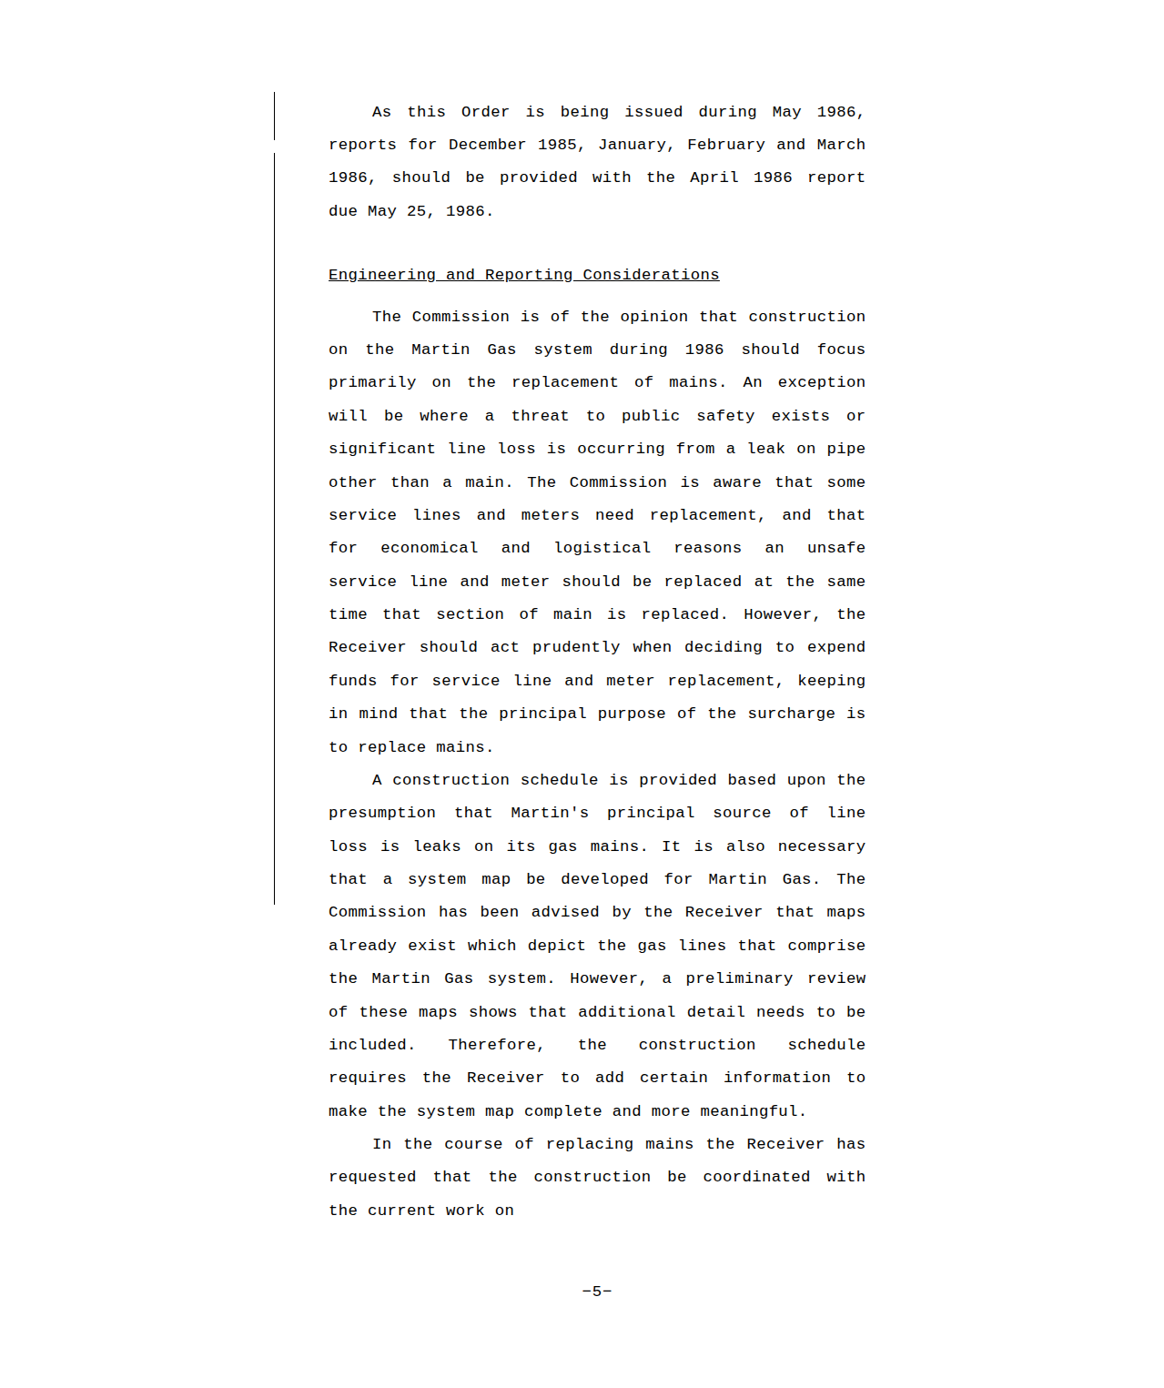As this Order is being issued during May 1986, reports for December 1985, January, February and March 1986, should be provided with the April 1986 report due May 25, 1986.
Engineering and Reporting Considerations
The Commission is of the opinion that construction on the Martin Gas system during 1986 should focus primarily on the replacement of mains. An exception will be where a threat to public safety exists or significant line loss is occurring from a leak on pipe other than a main. The Commission is aware that some service lines and meters need replacement, and that for economical and logistical reasons an unsafe service line and meter should be replaced at the same time that section of main is replaced. However, the Receiver should act prudently when deciding to expend funds for service line and meter replacement, keeping in mind that the principal purpose of the surcharge is to replace mains.
A construction schedule is provided based upon the presumption that Martin's principal source of line loss is leaks on its gas mains. It is also necessary that a system map be developed for Martin Gas. The Commission has been advised by the Receiver that maps already exist which depict the gas lines that comprise the Martin Gas system. However, a preliminary review of these maps shows that additional detail needs to be included. Therefore, the construction schedule requires the Receiver to add certain information to make the system map complete and more meaningful.
In the course of replacing mains the Receiver has requested that the construction be coordinated with the current work on
−5−